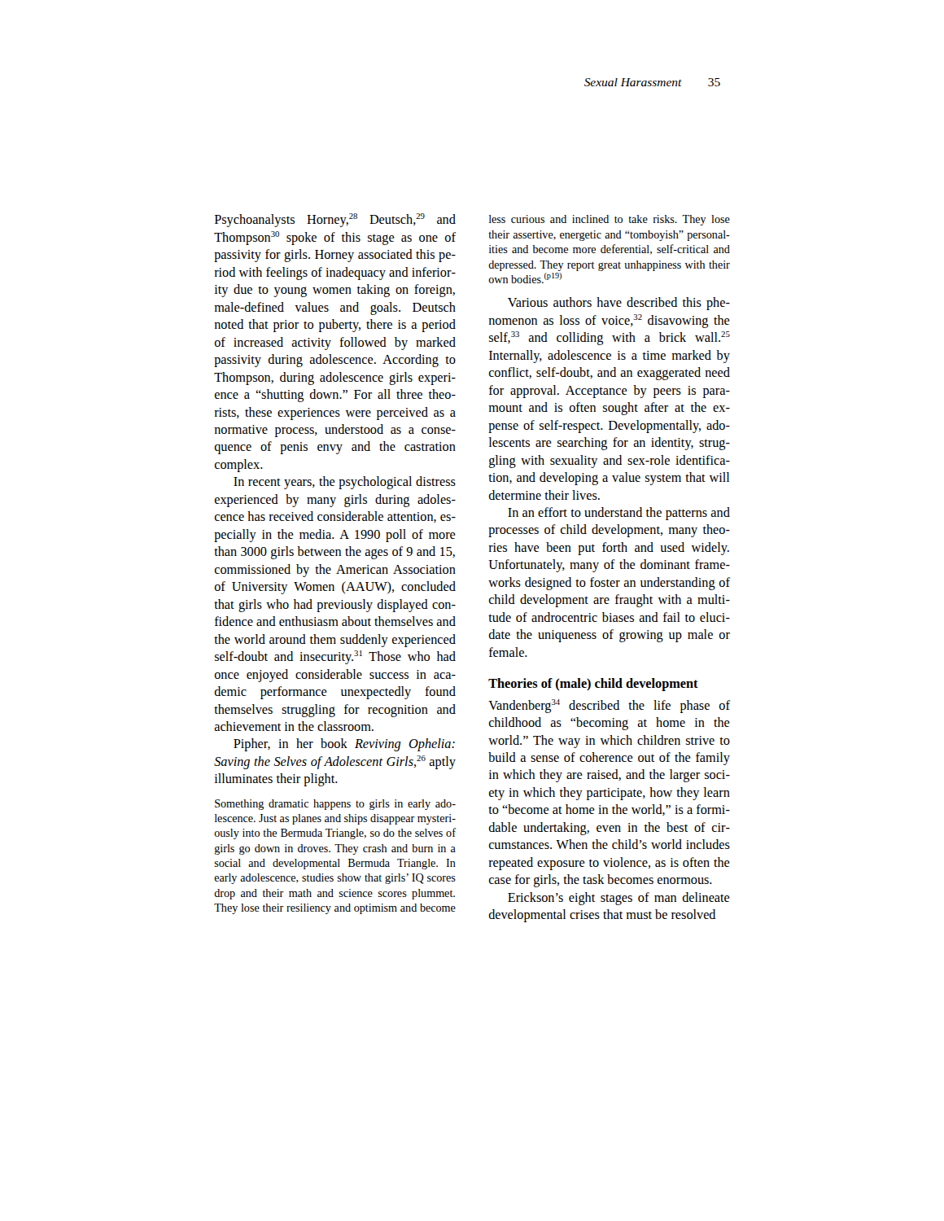Sexual Harassment 35
Psychoanalysts Horney,28 Deutsch,29 and Thompson30 spoke of this stage as one of passivity for girls. Horney associated this period with feelings of inadequacy and inferiority due to young women taking on foreign, male-defined values and goals. Deutsch noted that prior to puberty, there is a period of increased activity followed by marked passivity during adolescence. According to Thompson, during adolescence girls experience a “shutting down.” For all three theorists, these experiences were perceived as a normative process, understood as a consequence of penis envy and the castration complex.
In recent years, the psychological distress experienced by many girls during adolescence has received considerable attention, especially in the media. A 1990 poll of more than 3000 girls between the ages of 9 and 15, commissioned by the American Association of University Women (AAUW), concluded that girls who had previously displayed confidence and enthusiasm about themselves and the world around them suddenly experienced self-doubt and insecurity.31 Those who had once enjoyed considerable success in academic performance unexpectedly found themselves struggling for recognition and achievement in the classroom.
Pipher, in her book Reviving Ophelia: Saving the Selves of Adolescent Girls,26 aptly illuminates their plight.
Something dramatic happens to girls in early adolescence. Just as planes and ships disappear mysteriously into the Bermuda Triangle, so do the selves of girls go down in droves. They crash and burn in a social and developmental Bermuda Triangle. In early adolescence, studies show that girls’ IQ scores drop and their math and science scores plummet. They lose their resiliency and optimism and become less curious and inclined to take risks. They lose their assertive, energetic and “tomboyish” personalities and become more deferential, self-critical and depressed. They report great unhappiness with their own bodies.(p19)
Various authors have described this phenomenon as loss of voice,32 disavowing the self,33 and colliding with a brick wall.25 Internally, adolescence is a time marked by conflict, self-doubt, and an exaggerated need for approval. Acceptance by peers is paramount and is often sought after at the expense of self-respect. Developmentally, adolescents are searching for an identity, struggling with sexuality and sex-role identification, and developing a value system that will determine their lives.
In an effort to understand the patterns and processes of child development, many theories have been put forth and used widely. Unfortunately, many of the dominant frameworks designed to foster an understanding of child development are fraught with a multitude of androcentric biases and fail to elucidate the uniqueness of growing up male or female.
Theories of (male) child development
Vandenberg34 described the life phase of childhood as “becoming at home in the world.” The way in which children strive to build a sense of coherence out of the family in which they are raised, and the larger society in which they participate, how they learn to “become at home in the world,” is a formidable undertaking, even in the best of circumstances. When the child’s world includes repeated exposure to violence, as is often the case for girls, the task becomes enormous.
Erickson’s eight stages of man delineate developmental crises that must be resolved